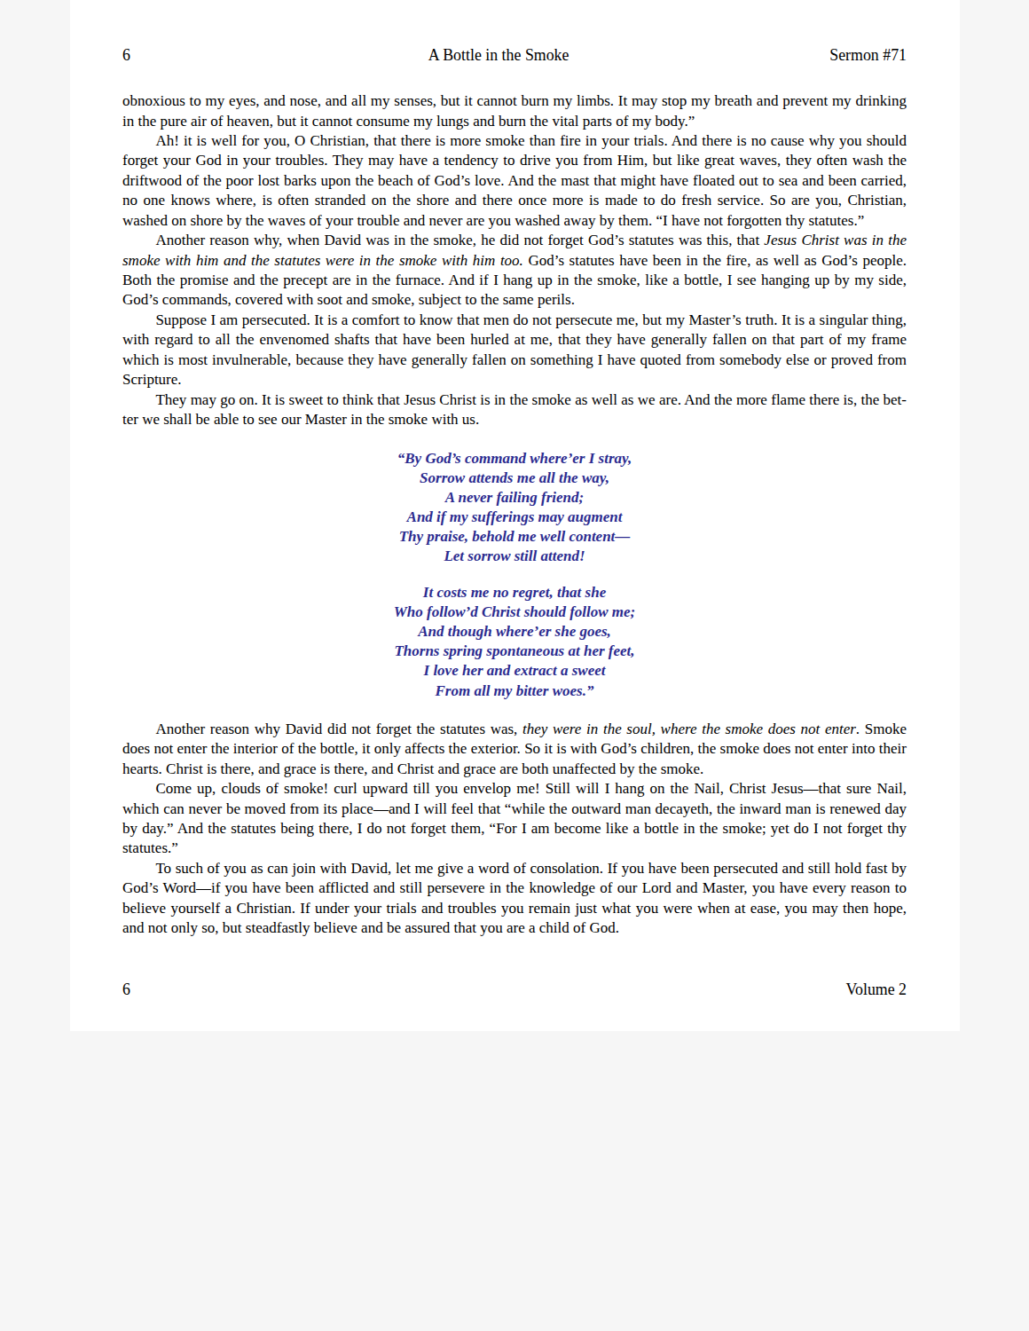6
A Bottle in the Smoke
Sermon #71
obnoxious to my eyes, and nose, and all my senses, but it cannot burn my limbs. It may stop my breath and prevent my drinking in the pure air of heaven, but it cannot consume my lungs and burn the vital parts of my body.”
Ah! it is well for you, O Christian, that there is more smoke than fire in your trials. And there is no cause why you should forget your God in your troubles. They may have a tendency to drive you from Him, but like great waves, they often wash the driftwood of the poor lost barks upon the beach of God’s love. And the mast that might have floated out to sea and been carried, no one knows where, is often stranded on the shore and there once more is made to do fresh service. So are you, Christian, washed on shore by the waves of your trouble and never are you washed away by them. “I have not forgotten thy statutes.”
Another reason why, when David was in the smoke, he did not forget God’s statutes was this, that Jesus Christ was in the smoke with him and the statutes were in the smoke with him too. God’s statutes have been in the fire, as well as God’s people. Both the promise and the precept are in the furnace. And if I hang up in the smoke, like a bottle, I see hanging up by my side, God’s commands, covered with soot and smoke, subject to the same perils.
Suppose I am persecuted. It is a comfort to know that men do not persecute me, but my Master’s truth. It is a singular thing, with regard to all the envenomed shafts that have been hurled at me, that they have generally fallen on that part of my frame which is most invulnerable, because they have generally fallen on something I have quoted from somebody else or proved from Scripture.
They may go on. It is sweet to think that Jesus Christ is in the smoke as well as we are. And the more flame there is, the better we shall be able to see our Master in the smoke with us.
“By God’s command where’er I stray,
Sorrow attends me all the way,
A never failing friend;
And if my sufferings may augment
Thy praise, behold me well content—
Let sorrow still attend!
It costs me no regret, that she
Who follow’d Christ should follow me;
And though where’er she goes,
Thorns spring spontaneous at her feet,
I love her and extract a sweet
From all my bitter woes.”
Another reason why David did not forget the statutes was, they were in the soul, where the smoke does not enter. Smoke does not enter the interior of the bottle, it only affects the exterior. So it is with God’s children, the smoke does not enter into their hearts. Christ is there, and grace is there, and Christ and grace are both unaffected by the smoke.
Come up, clouds of smoke! curl upward till you envelop me! Still will I hang on the Nail, Christ Jesus—that sure Nail, which can never be moved from its place—and I will feel that “while the outward man decayeth, the inward man is renewed day by day.” And the statutes being there, I do not forget them, “For I am become like a bottle in the smoke; yet do I not forget thy statutes.”
To such of you as can join with David, let me give a word of consolation. If you have been persecuted and still hold fast by God’s Word—if you have been afflicted and still persevere in the knowledge of our Lord and Master, you have every reason to believe yourself a Christian. If under your trials and troubles you remain just what you were when at ease, you may then hope, and not only so, but steadfastly believe and be assured that you are a child of God.
6
Volume 2